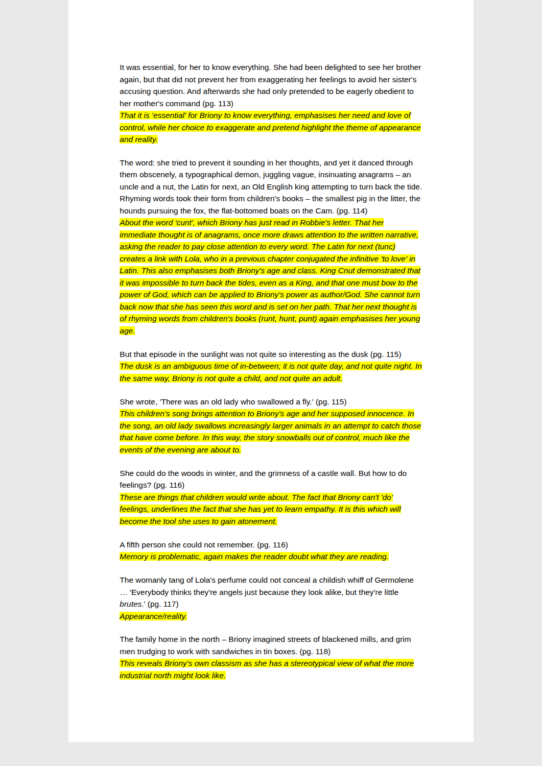It was essential, for her to know everything. She had been delighted to see her brother again, but that did not prevent her from exaggerating her feelings to avoid her sister's accusing question. And afterwards she had only pretended to be eagerly obedient to her mother's command (pg. 113)
That it is 'essential' for Briony to know everything, emphasises her need and love of control, while her choice to exaggerate and pretend highlight the theme of appearance and reality.
The word: she tried to prevent it sounding in her thoughts, and yet it danced through them obscenely, a typographical demon, juggling vague, insinuating anagrams – an uncle and a nut, the Latin for next, an Old English king attempting to turn back the tide. Rhyming words took their form from children's books – the smallest pig in the litter, the hounds pursuing the fox, the flat-bottomed boats on the Cam. (pg. 114)
About the word 'cunt', which Briony has just read in Robbie's letter. That her immediate thought is of anagrams, once more draws attention to the written narrative, asking the reader to pay close attention to every word. The Latin for next (tunc) creates a link with Lola, who in a previous chapter conjugated the infinitive 'to love' in Latin. This also emphasises both Briony's age and class. King Cnut demonstrated that it was impossible to turn back the tides, even as a King, and that one must bow to the power of God, which can be applied to Briony's power as author/God. She cannot turn back now that she has seen this word and is set on her path. That her next thought is of rhyming words from children's books (runt, hunt, punt) again emphasises her young age.
But that episode in the sunlight was not quite so interesting as the dusk (pg. 115)
The dusk is an ambiguous time of in-between; it is not quite day, and not quite night. In the same way, Briony is not quite a child, and not quite an adult.
She wrote, 'There was an old lady who swallowed a fly.' (pg. 115)
This children's song brings attention to Briony's age and her supposed innocence. In the song, an old lady swallows increasingly larger animals in an attempt to catch those that have come before. In this way, the story snowballs out of control, much like the events of the evening are about to.
She could do the woods in winter, and the grimness of a castle wall. But how to do feelings? (pg. 116)
These are things that children would write about. The fact that Briony can't 'do' feelings, underlines the fact that she has yet to learn empathy. It is this which will become the tool she uses to gain atonement.
A fifth person she could not remember. (pg. 116)
Memory is problematic, again makes the reader doubt what they are reading.
The womanly tang of Lola's perfume could not conceal a childish whiff of Germolene … 'Everybody thinks they're angels just because they look alike, but they're little brutes.' (pg. 117)
Appearance/reality.
The family home in the north – Briony imagined streets of blackened mills, and grim men trudging to work with sandwiches in tin boxes. (pg. 118)
This reveals Briony's own classism as she has a stereotypical view of what the more industrial north might look like.